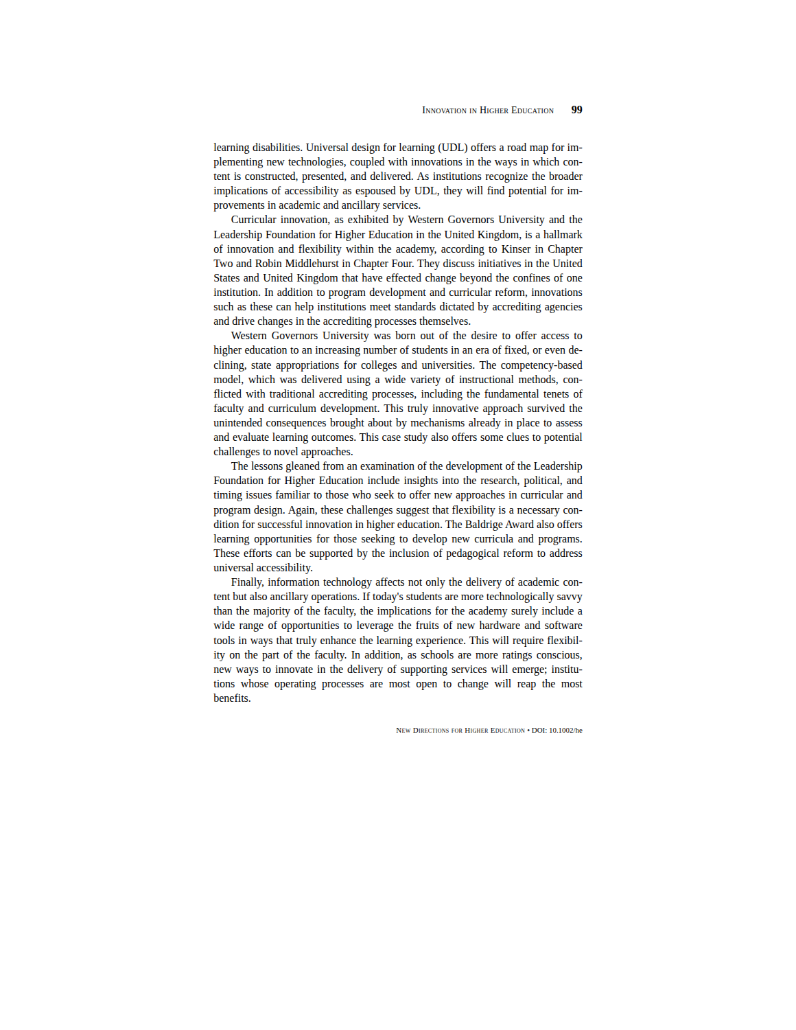Innovation in Higher Education 99
learning disabilities. Universal design for learning (UDL) offers a road map for implementing new technologies, coupled with innovations in the ways in which content is constructed, presented, and delivered. As institutions recognize the broader implications of accessibility as espoused by UDL, they will find potential for improvements in academic and ancillary services.
Curricular innovation, as exhibited by Western Governors University and the Leadership Foundation for Higher Education in the United Kingdom, is a hallmark of innovation and flexibility within the academy, according to Kinser in Chapter Two and Robin Middlehurst in Chapter Four. They discuss initiatives in the United States and United Kingdom that have effected change beyond the confines of one institution. In addition to program development and curricular reform, innovations such as these can help institutions meet standards dictated by accrediting agencies and drive changes in the accrediting processes themselves.
Western Governors University was born out of the desire to offer access to higher education to an increasing number of students in an era of fixed, or even declining, state appropriations for colleges and universities. The competency-based model, which was delivered using a wide variety of instructional methods, conflicted with traditional accrediting processes, including the fundamental tenets of faculty and curriculum development. This truly innovative approach survived the unintended consequences brought about by mechanisms already in place to assess and evaluate learning outcomes. This case study also offers some clues to potential challenges to novel approaches.
The lessons gleaned from an examination of the development of the Leadership Foundation for Higher Education include insights into the research, political, and timing issues familiar to those who seek to offer new approaches in curricular and program design. Again, these challenges suggest that flexibility is a necessary condition for successful innovation in higher education. The Baldrige Award also offers learning opportunities for those seeking to develop new curricula and programs. These efforts can be supported by the inclusion of pedagogical reform to address universal accessibility.
Finally, information technology affects not only the delivery of academic content but also ancillary operations. If today's students are more technologically savvy than the majority of the faculty, the implications for the academy surely include a wide range of opportunities to leverage the fruits of new hardware and software tools in ways that truly enhance the learning experience. This will require flexibility on the part of the faculty. In addition, as schools are more ratings conscious, new ways to innovate in the delivery of supporting services will emerge; institutions whose operating processes are most open to change will reap the most benefits.
New Directions for Higher Education • DOI: 10.1002/he